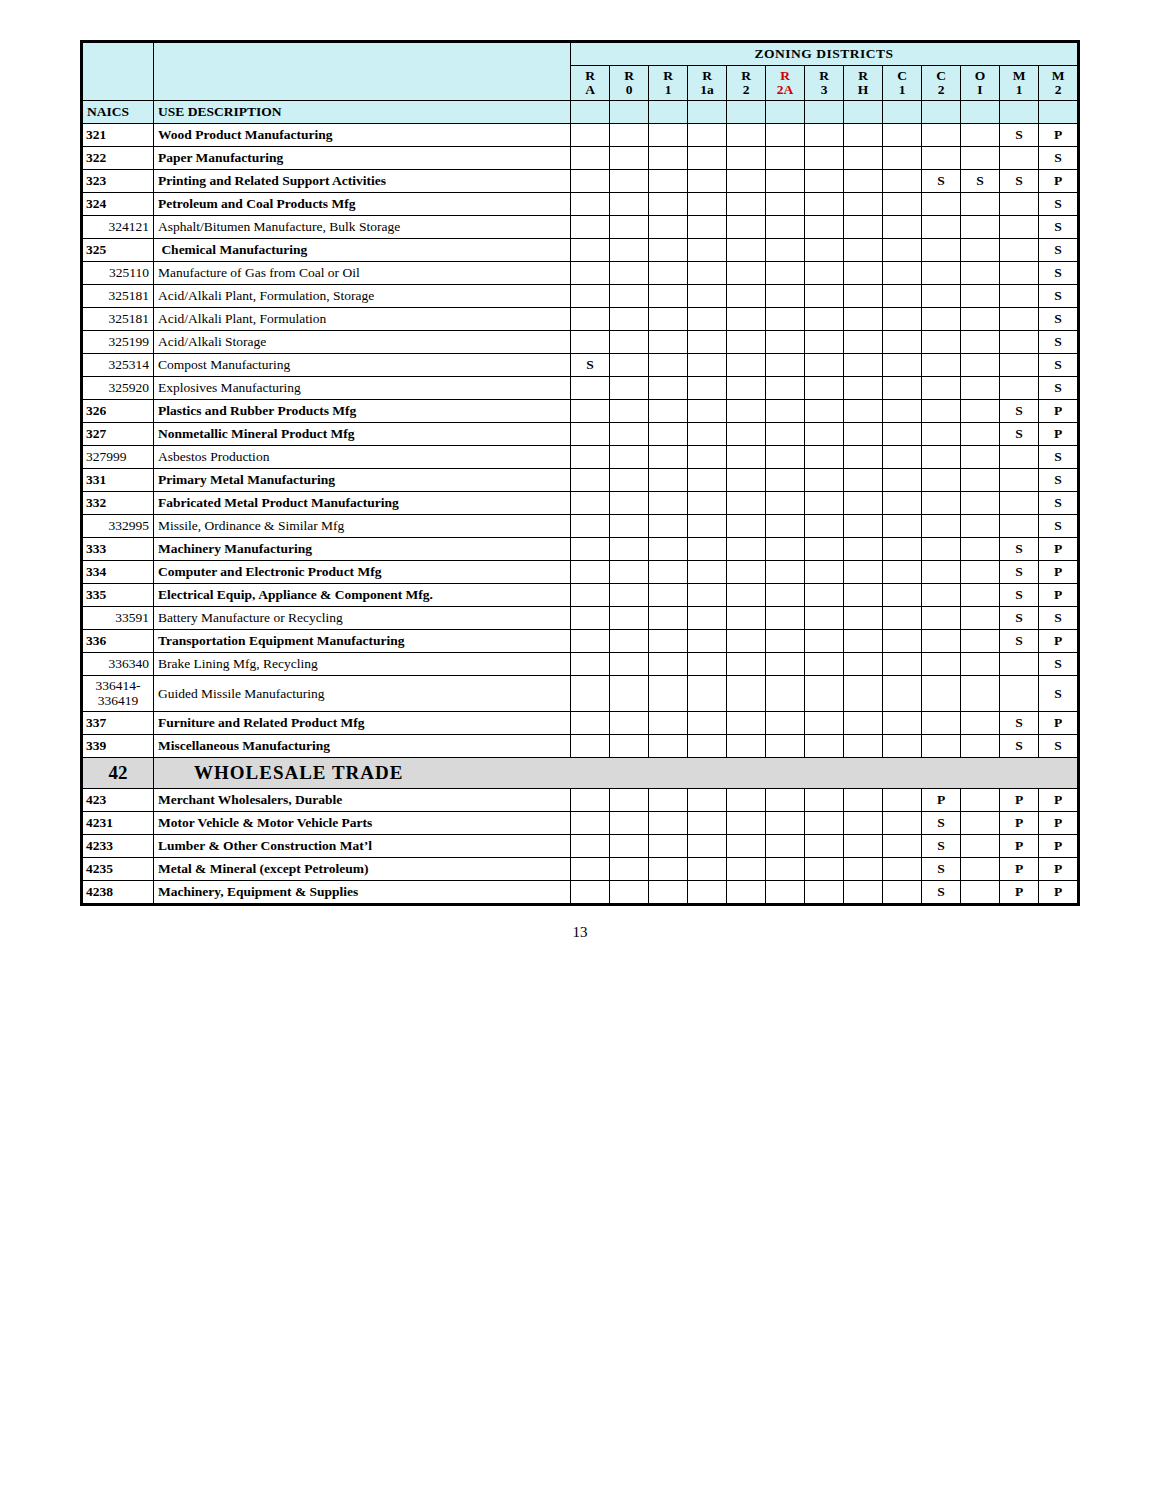| | | ZONING DISTRICTS |
| --- | --- | --- |
| R A | R 0 | R 1 | R 1a | R 2 | R 2A | R 3 | R H | C 1 | C 2 | O I | M 1 | M 2 |
| NAICS | USE DESCRIPTION | | | | | | | | | | | | | |
| 321 | Wood Product Manufacturing | | | | | | | | | | | | S | P |
| 322 | Paper Manufacturing | | | | | | | | | | | | | S |
| 323 | Printing and Related Support Activities | | | | | | | | | | S | S | S | P |
| 324 | Petroleum and Coal Products Mfg | | | | | | | | | | | | | S |
| 324121 | Asphalt/Bitumen Manufacture, Bulk Storage | | | | | | | | | | | | | S |
| 325 | Chemical Manufacturing | | | | | | | | | | | | | S |
| 325110 | Manufacture of Gas from Coal or Oil | | | | | | | | | | | | | S |
| 325181 | Acid/Alkali Plant, Formulation, Storage | | | | | | | | | | | | | S |
| 325181 | Acid/Alkali Plant, Formulation | | | | | | | | | | | | | S |
| 325199 | Acid/Alkali Storage | | | | | | | | | | | | | S |
| 325314 | Compost Manufacturing | S | | | | | | | | | | | | S |
| 325920 | Explosives Manufacturing | | | | | | | | | | | | | S |
| 326 | Plastics and Rubber Products Mfg | | | | | | | | | | | | S | P |
| 327 | Nonmetallic Mineral Product Mfg | | | | | | | | | | | | S | P |
| 327999 | Asbestos Production | | | | | | | | | | | | | S |
| 331 | Primary Metal Manufacturing | | | | | | | | | | | | | S |
| 332 | Fabricated Metal Product Manufacturing | | | | | | | | | | | | | S |
| 332995 | Missile, Ordinance & Similar Mfg | | | | | | | | | | | | | S |
| 333 | Machinery Manufacturing | | | | | | | | | | | | S | P |
| 334 | Computer and Electronic Product Mfg | | | | | | | | | | | | S | P |
| 335 | Electrical Equip, Appliance & Component Mfg. | | | | | | | | | | | | S | P |
| 33591 | Battery Manufacture or Recycling | | | | | | | | | | | | S | S |
| 336 | Transportation Equipment Manufacturing | | | | | | | | | | | | S | P |
| 336340 | Brake Lining Mfg, Recycling | | | | | | | | | | | | | S |
| 336414- 336419 | Guided Missile Manufacturing | | | | | | | | | | | | | S |
| 337 | Furniture and Related Product Mfg | | | | | | | | | | | | S | P |
| 339 | Miscellaneous Manufacturing | | | | | | | | | | | | S | S |
| 42 | WHOLESALE TRADE |
| 423 | Merchant Wholesalers, Durable | | | | | | | | | | P | | P | P |
| 4231 | Motor Vehicle & Motor Vehicle Parts | | | | | | | | | | S | | P | P |
| 4233 | Lumber & Other Construction Mat’l | | | | | | | | | | S | | P | P |
| 4235 | Metal & Mineral (except Petroleum) | | | | | | | | | | S | | P | P |
| 4238 | Machinery, Equipment & Supplies | | | | | | | | | | S | | P | P |
13